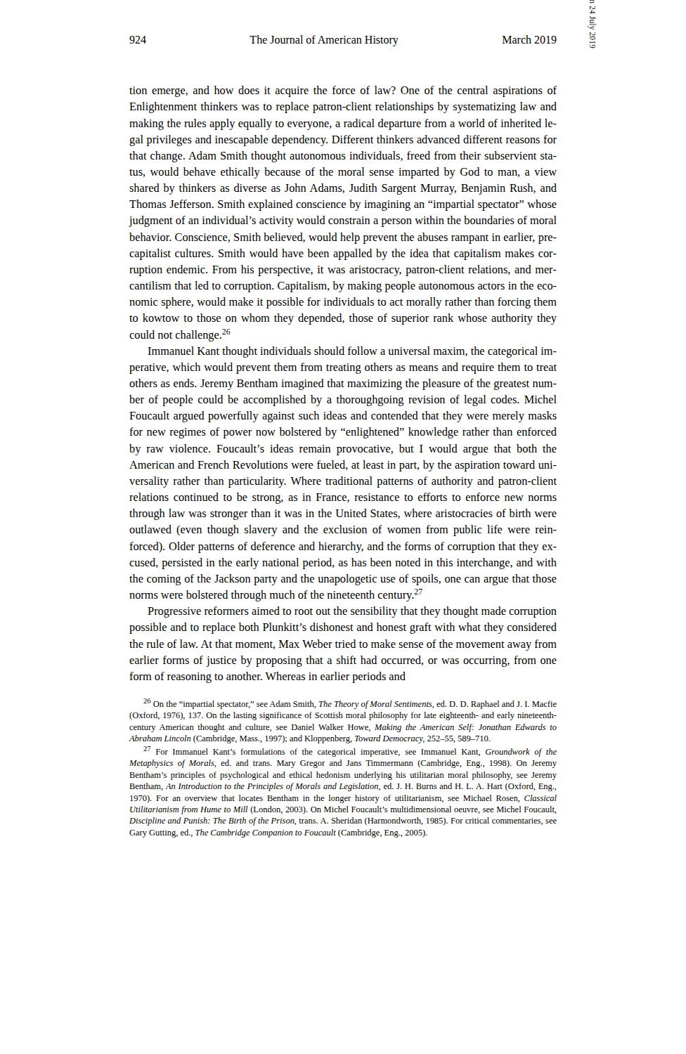Downloaded from https://academic.oup.com/jah/article-abstract/105/4/912/5352872 by Harvard Law School Library user on 24 July 2019
924 The Journal of American History March 2019
tion emerge, and how does it acquire the force of law? One of the central aspirations of Enlightenment thinkers was to replace patron-client relationships by systematizing law and making the rules apply equally to everyone, a radical departure from a world of inherited legal privileges and inescapable dependency. Different thinkers advanced different reasons for that change. Adam Smith thought autonomous individuals, freed from their subservient status, would behave ethically because of the moral sense imparted by God to man, a view shared by thinkers as diverse as John Adams, Judith Sargent Murray, Benjamin Rush, and Thomas Jefferson. Smith explained conscience by imagining an “impartial spectator” whose judgment of an individual’s activity would constrain a person within the boundaries of moral behavior. Conscience, Smith believed, would help prevent the abuses rampant in earlier, precapitalist cultures. Smith would have been appalled by the idea that capitalism makes corruption endemic. From his perspective, it was aristocracy, patron-client relations, and mercantilism that led to corruption. Capitalism, by making people autonomous actors in the economic sphere, would make it possible for individuals to act morally rather than forcing them to kowtow to those on whom they depended, those of superior rank whose authority they could not challenge.26
Immanuel Kant thought individuals should follow a universal maxim, the categorical imperative, which would prevent them from treating others as means and require them to treat others as ends. Jeremy Bentham imagined that maximizing the pleasure of the greatest number of people could be accomplished by a thoroughgoing revision of legal codes. Michel Foucault argued powerfully against such ideas and contended that they were merely masks for new regimes of power now bolstered by “enlightened” knowledge rather than enforced by raw violence. Foucault’s ideas remain provocative, but I would argue that both the American and French Revolutions were fueled, at least in part, by the aspiration toward universality rather than particularity. Where traditional patterns of authority and patron-client relations continued to be strong, as in France, resistance to efforts to enforce new norms through law was stronger than it was in the United States, where aristocracies of birth were outlawed (even though slavery and the exclusion of women from public life were reinforced). Older patterns of deference and hierarchy, and the forms of corruption that they excused, persisted in the early national period, as has been noted in this interchange, and with the coming of the Jackson party and the unapologetic use of spoils, one can argue that those norms were bolstered through much of the nineteenth century.27
Progressive reformers aimed to root out the sensibility that they thought made corruption possible and to replace both Plunkitt’s dishonest and honest graft with what they considered the rule of law. At that moment, Max Weber tried to make sense of the movement away from earlier forms of justice by proposing that a shift had occurred, or was occurring, from one form of reasoning to another. Whereas in earlier periods and
26 On the “impartial spectator,” see Adam Smith, The Theory of Moral Sentiments, ed. D. D. Raphael and J. I. Macfie (Oxford, 1976), 137. On the lasting significance of Scottish moral philosophy for late eighteenth- and early nineteenth-century American thought and culture, see Daniel Walker Howe, Making the American Self: Jonathan Edwards to Abraham Lincoln (Cambridge, Mass., 1997); and Kloppenberg, Toward Democracy, 252–55, 589–710.
27 For Immanuel Kant’s formulations of the categorical imperative, see Immanuel Kant, Groundwork of the Metaphysics of Morals, ed. and trans. Mary Gregor and Jans Timmermann (Cambridge, Eng., 1998). On Jeremy Bentham’s principles of psychological and ethical hedonism underlying his utilitarian moral philosophy, see Jeremy Bentham, An Introduction to the Principles of Morals and Legislation, ed. J. H. Burns and H. L. A. Hart (Oxford, Eng., 1970). For an overview that locates Bentham in the longer history of utilitarianism, see Michael Rosen, Classical Utilitarianism from Hume to Mill (London, 2003). On Michel Foucault’s multidimensional oeuvre, see Michel Foucault, Discipline and Punish: The Birth of the Prison, trans. A. Sheridan (Harmondworth, 1985). For critical commentaries, see Gary Gutting, ed., The Cambridge Companion to Foucault (Cambridge, Eng., 2005).